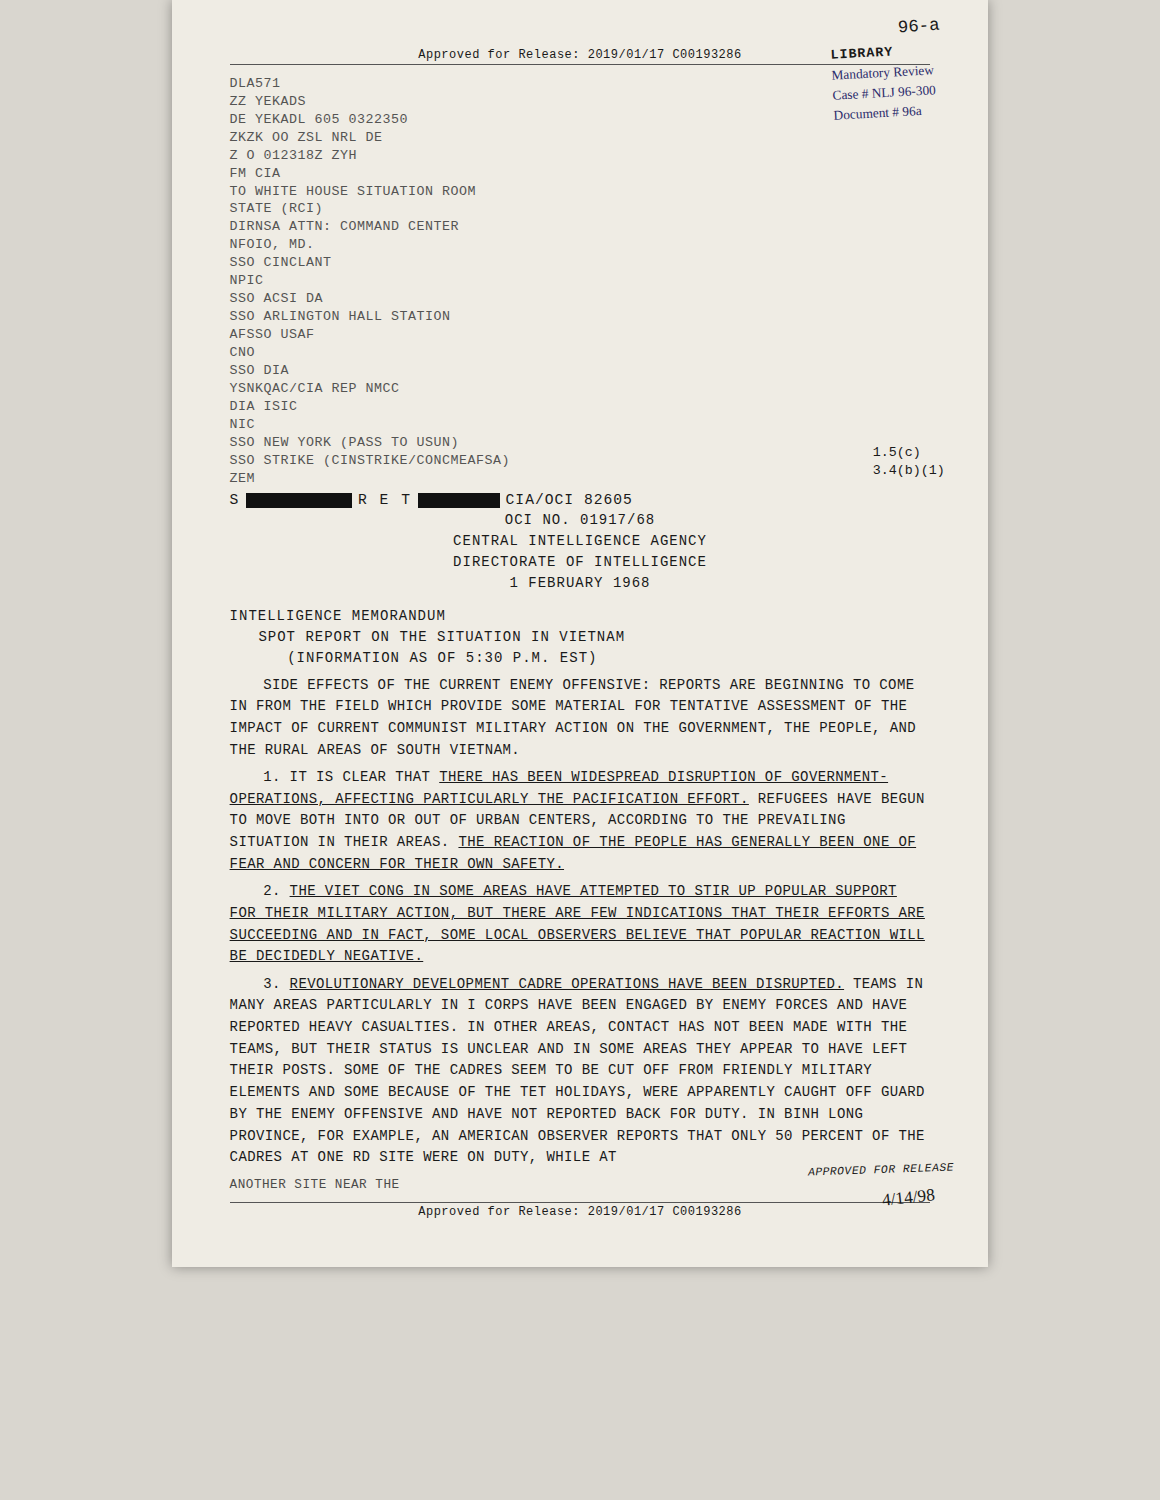Approved for Release: 2019/01/17 C00193286
96‑a
LIBRARY
Mandatory Review
Case # NLJ 96-300
Document # 96a
DLA571 ZZ YEKADS DE YEKADL 605 0322350 ZKZK OO ZSL NRL DE Z O 012318Z ZYH FM CIA
TO WHITE HOUSE SITUATION ROOM STATE (RCI) DIRNSA ATTN: COMMAND CENTER NFOIO, MD. SSO CINCLANT NPIC SSO ACSI DA SSO ARLINGTON HALL STATION AFSSO USAF CNO SSO DIA YSNKQAC/CIA REP NMCC DIA ISIC NIC SSO NEW YORK (PASS TO USUN) SSO STRIKE (CINSTRIKE/CONCMEAFSA) ZEM
S R E T CIA/OCI 82605
1.5(c)
3.4(b)(1)
OCI NO. 01917/68
CENTRAL INTELLIGENCE AGENCY
DIRECTORATE OF INTELLIGENCE
1 FEBRUARY 1968
INTELLIGENCE MEMORANDUM
SPOT REPORT ON THE SITUATION IN VIETNAM
(INFORMATION AS OF 5:30 P.M. EST)
SIDE EFFECTS OF THE CURRENT ENEMY OFFENSIVE: REPORTS ARE BEGINNING TO COME IN FROM THE FIELD WHICH PROVIDE SOME MATERIAL FOR TENTATIVE ASSESSMENT OF THE IMPACT OF CURRENT COMMUNIST MILITARY ACTION ON THE GOVERNMENT, THE PEOPLE, AND THE RURAL AREAS OF SOUTH VIETNAM.
1. IT IS CLEAR THAT THERE HAS BEEN WIDESPREAD DISRUPTION OF GOVERNMENT-OPERATIONS, AFFECTING PARTICULARLY THE PACIFICATION EFFORT. REFUGEES HAVE BEGUN TO MOVE BOTH INTO OR OUT OF URBAN CENTERS, ACCORDING TO THE PREVAILING SITUATION IN THEIR AREAS. THE REACTION OF THE PEOPLE HAS GENERALLY BEEN ONE OF FEAR AND CONCERN FOR THEIR OWN SAFETY.
2. THE VIET CONG IN SOME AREAS HAVE ATTEMPTED TO STIR UP POPULAR SUPPORT FOR THEIR MILITARY ACTION, BUT THERE ARE FEW INDICATIONS THAT THEIR EFFORTS ARE SUCCEEDING AND IN FACT, SOME LOCAL OBSERVERS BELIEVE THAT POPULAR REACTION WILL BE DECIDEDLY NEGATIVE.
3. REVOLUTIONARY DEVELOPMENT CADRE OPERATIONS HAVE BEEN DISRUPTED. TEAMS IN MANY AREAS PARTICULARLY IN I CORPS HAVE BEEN ENGAGED BY ENEMY FORCES AND HAVE REPORTED HEAVY CASUALTIES. IN OTHER AREAS, CONTACT HAS NOT BEEN MADE WITH THE TEAMS, BUT THEIR STATUS IS UNCLEAR AND IN SOME AREAS THEY APPEAR TO HAVE LEFT THEIR POSTS. SOME OF THE CADRES SEEM TO BE CUT OFF FROM FRIENDLY MILITARY ELEMENTS AND SOME BECAUSE OF THE TET HOLIDAYS, WERE APPARENTLY CAUGHT OFF GUARD BY THE ENEMY OFFENSIVE AND HAVE NOT REPORTED BACK FOR DUTY. IN BINH LONG PROVINCE, FOR EXAMPLE, AN AMERICAN OBSERVER REPORTS THAT ONLY 50 PERCENT OF THE CADRES AT ONE RD SITE WERE ON DUTY, WHILE AT
ANOTHER SITE NEAR THE
APPROVED FOR RELEASE
4/14/98
Approved for Release: 2019/01/17 C00193286